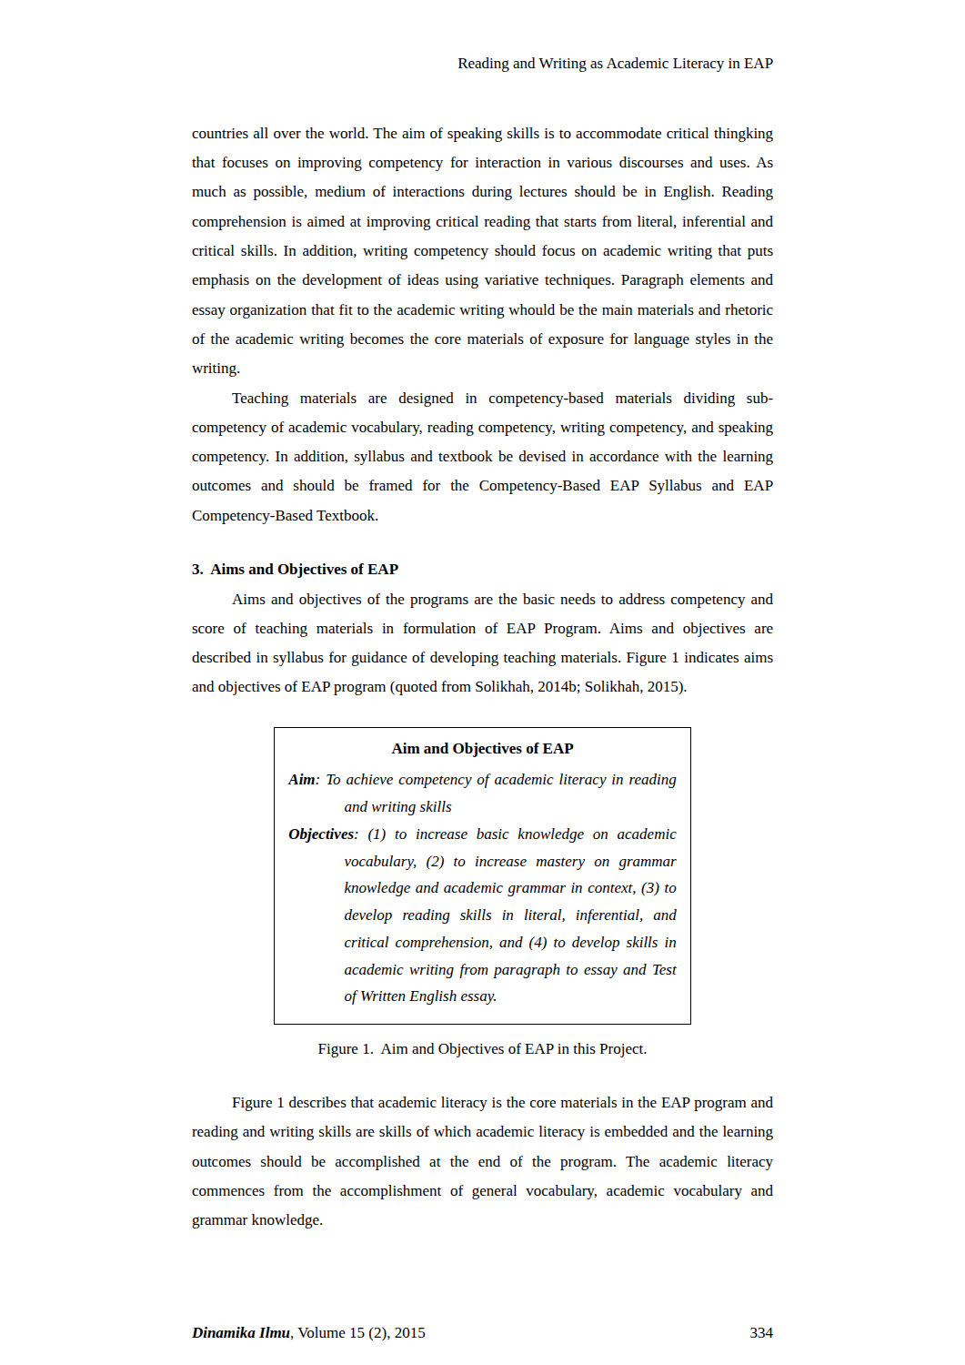Reading and Writing as Academic Literacy in EAP
countries all over the world. The aim of speaking skills is to accommodate critical thingking that focuses on improving competency for interaction in various discourses and uses. As much as possible, medium of interactions during lectures should be in English. Reading comprehension is aimed at improving critical reading that starts from literal, inferential and critical skills. In addition, writing competency should focus on academic writing that puts emphasis on the development of ideas using variative techniques. Paragraph elements and essay organization that fit to the academic writing whould be the main materials and rhetoric of the academic writing becomes the core materials of exposure for language styles in the writing.
Teaching materials are designed in competency-based materials dividing sub-competency of academic vocabulary, reading competency, writing competency, and speaking competency. In addition, syllabus and textbook be devised in accordance with the learning outcomes and should be framed for the Competency-Based EAP Syllabus and EAP Competency-Based Textbook.
3. Aims and Objectives of EAP
Aims and objectives of the programs are the basic needs to address competency and score of teaching materials in formulation of EAP Program. Aims and objectives are described in syllabus for guidance of developing teaching materials. Figure 1 indicates aims and objectives of EAP program (quoted from Solikhah, 2014b; Solikhah, 2015).
Aim and Objectives of EAP
Aim: To achieve competency of academic literacy in reading and writing skills
Objectives: (1) to increase basic knowledge on academic vocabulary, (2) to increase mastery on grammar knowledge and academic grammar in context, (3) to develop reading skills in literal, inferential, and critical comprehension, and (4) to develop skills in academic writing from paragraph to essay and Test of Written English essay.
Figure 1. Aim and Objectives of EAP in this Project.
Figure 1 describes that academic literacy is the core materials in the EAP program and reading and writing skills are skills of which academic literacy is embedded and the learning outcomes should be accomplished at the end of the program. The academic literacy commences from the accomplishment of general vocabulary, academic vocabulary and grammar knowledge.
Dinamika Ilmu, Volume 15 (2), 2015 334